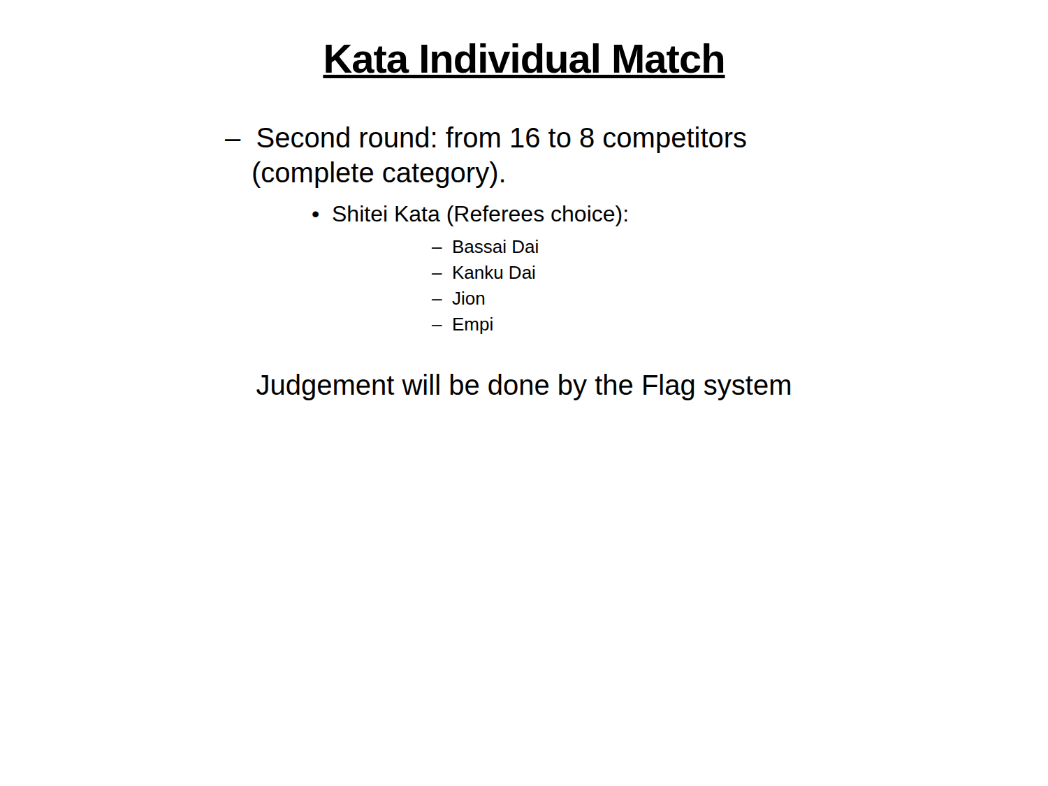Kata Individual Match
Second round: from 16 to 8 competitors (complete category).
Shitei Kata (Referees choice):
Bassai Dai
Kanku Dai
Jion
Empi
Judgement will be done by the Flag system